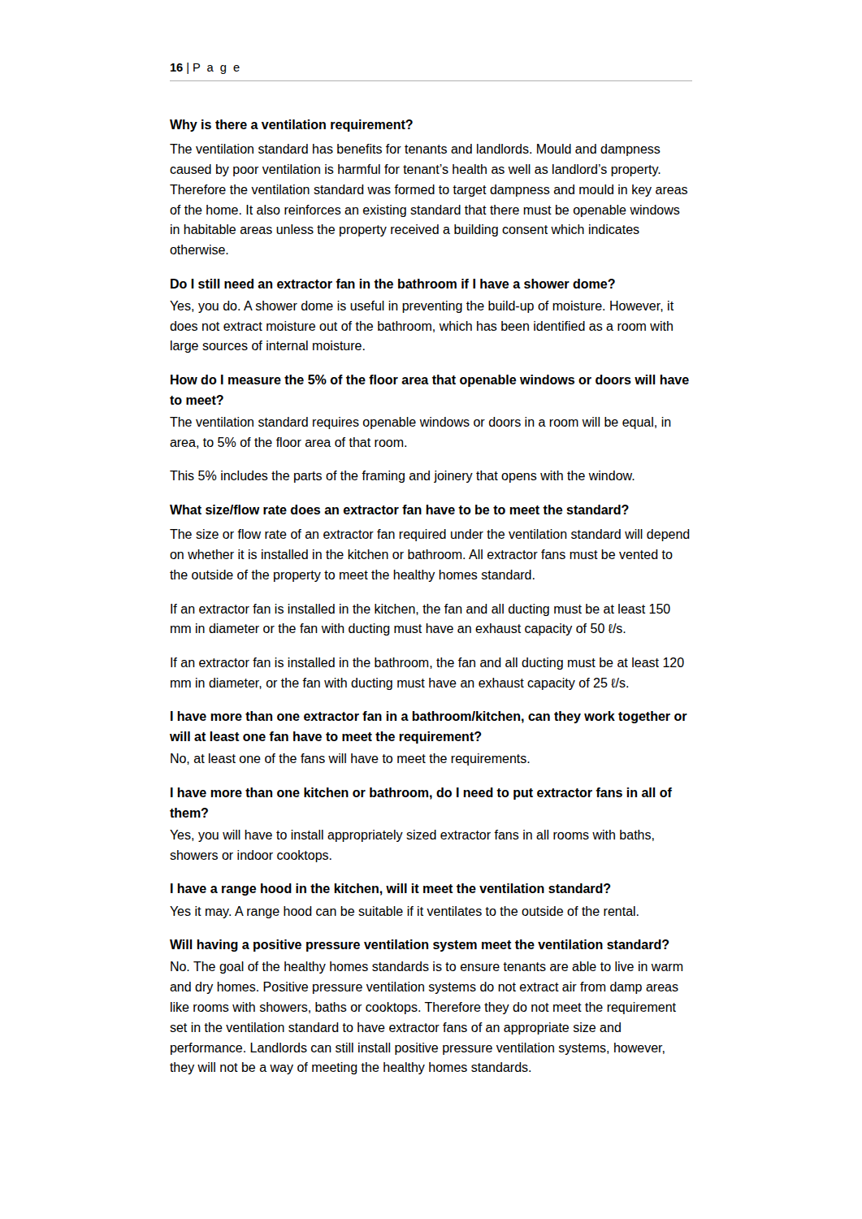16|P a g e
Why is there a ventilation requirement?
The ventilation standard has benefits for tenants and landlords. Mould and dampness caused by poor ventilation is harmful for tenant’s health as well as landlord’s property. Therefore the ventilation standard was formed to target dampness and mould in key areas of the home. It also reinforces an existing standard that there must be openable windows in habitable areas unless the property received a building consent which indicates otherwise.
Do I still need an extractor fan in the bathroom if I have a shower dome?
Yes, you do. A shower dome is useful in preventing the build-up of moisture. However, it does not extract moisture out of the bathroom, which has been identified as a room with large sources of internal moisture.
How do I measure the 5% of the floor area that openable windows or doors will have to meet?
The ventilation standard requires openable windows or doors in a room will be equal, in area, to 5% of the floor area of that room.
This 5% includes the parts of the framing and joinery that opens with the window.
What size/flow rate does an extractor fan have to be to meet the standard?
The size or flow rate of an extractor fan required under the ventilation standard will depend on whether it is installed in the kitchen or bathroom. All extractor fans must be vented to the outside of the property to meet the healthy homes standard.
If an extractor fan is installed in the kitchen, the fan and all ducting must be at least 150 mm in diameter or the fan with ducting must have an exhaust capacity of 50 ℓ/s.
If an extractor fan is installed in the bathroom, the fan and all ducting must be at least 120 mm in diameter, or the fan with ducting must have an exhaust capacity of 25 ℓ/s.
I have more than one extractor fan in a bathroom/kitchen, can they work together or will at least one fan have to meet the requirement?
No, at least one of the fans will have to meet the requirements.
I have more than one kitchen or bathroom, do I need to put extractor fans in all of them?
Yes, you will have to install appropriately sized extractor fans in all rooms with baths, showers or indoor cooktops.
I have a range hood in the kitchen, will it meet the ventilation standard?
Yes it may. A range hood can be suitable if it ventilates to the outside of the rental.
Will having a positive pressure ventilation system meet the ventilation standard?
No. The goal of the healthy homes standards is to ensure tenants are able to live in warm and dry homes. Positive pressure ventilation systems do not extract air from damp areas like rooms with showers, baths or cooktops. Therefore they do not meet the requirement set in the ventilation standard to have extractor fans of an appropriate size and performance. Landlords can still install positive pressure ventilation systems, however, they will not be a way of meeting the healthy homes standards.